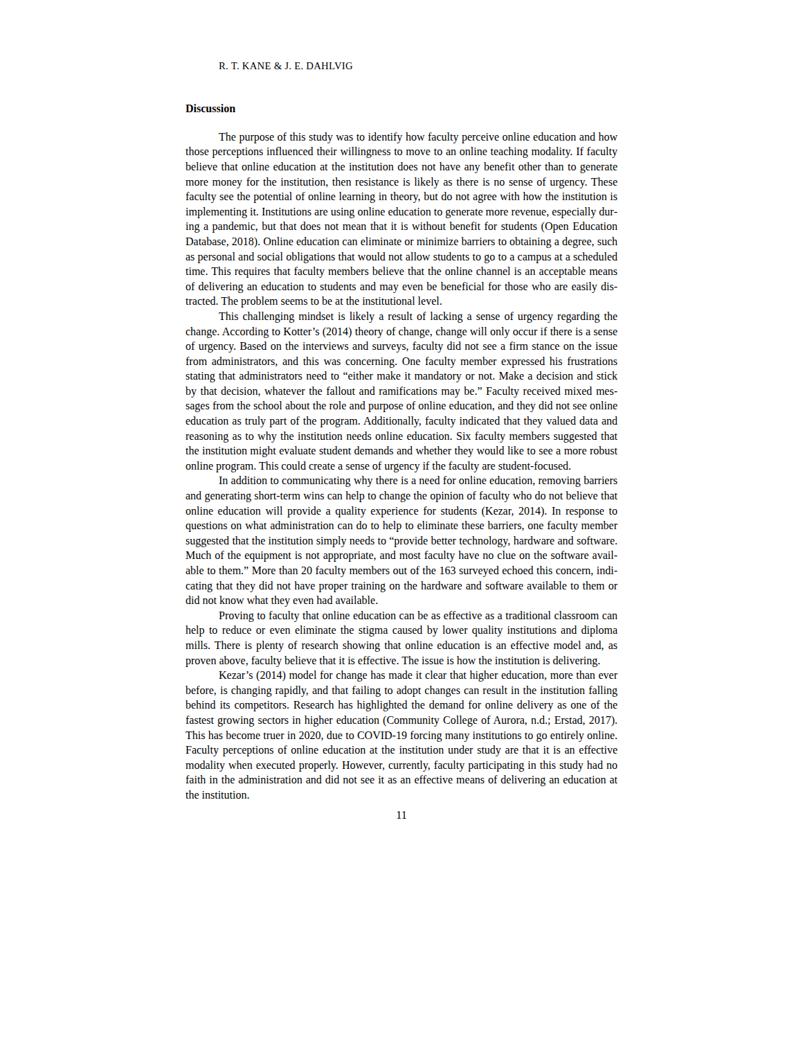R. T. KANE & J. E. DAHLVIG
Discussion
The purpose of this study was to identify how faculty perceive online education and how those perceptions influenced their willingness to move to an online teaching modality. If faculty believe that online education at the institution does not have any benefit other than to generate more money for the institution, then resistance is likely as there is no sense of urgency. These faculty see the potential of online learning in theory, but do not agree with how the institution is implementing it. Institutions are using online education to generate more revenue, especially during a pandemic, but that does not mean that it is without benefit for students (Open Education Database, 2018). Online education can eliminate or minimize barriers to obtaining a degree, such as personal and social obligations that would not allow students to go to a campus at a scheduled time. This requires that faculty members believe that the online channel is an acceptable means of delivering an education to students and may even be beneficial for those who are easily distracted. The problem seems to be at the institutional level.
This challenging mindset is likely a result of lacking a sense of urgency regarding the change. According to Kotter’s (2014) theory of change, change will only occur if there is a sense of urgency. Based on the interviews and surveys, faculty did not see a firm stance on the issue from administrators, and this was concerning. One faculty member expressed his frustrations stating that administrators need to “either make it mandatory or not. Make a decision and stick by that decision, whatever the fallout and ramifications may be.” Faculty received mixed messages from the school about the role and purpose of online education, and they did not see online education as truly part of the program. Additionally, faculty indicated that they valued data and reasoning as to why the institution needs online education. Six faculty members suggested that the institution might evaluate student demands and whether they would like to see a more robust online program. This could create a sense of urgency if the faculty are student-focused.
In addition to communicating why there is a need for online education, removing barriers and generating short-term wins can help to change the opinion of faculty who do not believe that online education will provide a quality experience for students (Kezar, 2014). In response to questions on what administration can do to help to eliminate these barriers, one faculty member suggested that the institution simply needs to “provide better technology, hardware and software. Much of the equipment is not appropriate, and most faculty have no clue on the software available to them.” More than 20 faculty members out of the 163 surveyed echoed this concern, indicating that they did not have proper training on the hardware and software available to them or did not know what they even had available.
Proving to faculty that online education can be as effective as a traditional classroom can help to reduce or even eliminate the stigma caused by lower quality institutions and diploma mills. There is plenty of research showing that online education is an effective model and, as proven above, faculty believe that it is effective. The issue is how the institution is delivering.
Kezar’s (2014) model for change has made it clear that higher education, more than ever before, is changing rapidly, and that failing to adopt changes can result in the institution falling behind its competitors. Research has highlighted the demand for online delivery as one of the fastest growing sectors in higher education (Community College of Aurora, n.d.; Erstad, 2017). This has become truer in 2020, due to COVID-19 forcing many institutions to go entirely online. Faculty perceptions of online education at the institution under study are that it is an effective modality when executed properly. However, currently, faculty participating in this study had no faith in the administration and did not see it as an effective means of delivering an education at the institution.
11